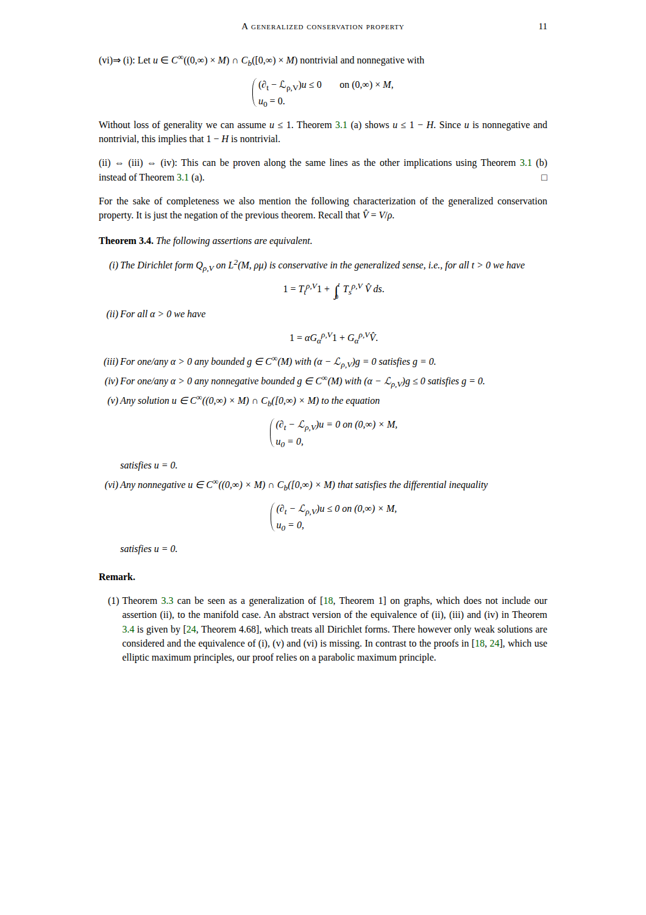A generalized conservation property 11
(vi)⇒ (i): Let u ∈ C∞((0,∞) × M) ∩ Cb([0,∞) × M) nontrivial and nonnegative with
(∂t − ℒρ,V)u ≤ 0 on (0,∞) × M, u0 = 0.
Without loss of generality we can assume u ≤ 1. Theorem 3.1 (a) shows u ≤ 1 − H. Since u is nonnegative and nontrivial, this implies that 1 − H is nontrivial.
(ii) ⇔ (iii) ⇔ (iv): This can be proven along the same lines as the other implications using Theorem 3.1 (b) instead of Theorem 3.1 (a). □
For the sake of completeness we also mention the following characterization of the generalized conservation property. It is just the negation of the previous theorem. Recall that V̂ = V/ρ.
Theorem 3.4. The following assertions are equivalent.
(i) The Dirichlet form Qρ,V on L2(M, ρμ) is conservative in the generalized sense, i.e., for all t > 0 we have
1 = Ttρ,V1 + ∫t 0 Tsρ,V V̂ ds.
(ii) For all α > 0 we have
1 = αGαρ,V1 + Gαρ,V V̂.
(iii) For one/any α > 0 any bounded g ∈ C∞(M) with (α − ℒρ,V)g = 0 satisfies g = 0.
(iv) For one/any α > 0 any nonnegative bounded g ∈ C∞(M) with (α − ℒρ,V)g ≤ 0 satisfies g = 0.
(v) Any solution u ∈ C∞((0,∞) × M) ∩ Cb([0,∞) × M) to the equation
(∂t − ℒρ,V)u = 0 on (0,∞) × M, u0 = 0,
satisfies u = 0.
(vi) Any nonnegative u ∈ C∞((0,∞) × M) ∩ Cb([0,∞) × M) that satisfies the differential inequality
(∂t − ℒρ,V)u ≤ 0 on (0,∞) × M, u0 = 0,
satisfies u = 0.
Remark.
(1) Theorem 3.3 can be seen as a generalization of [18, Theorem 1] on graphs, which does not include our assertion (ii), to the manifold case. An abstract version of the equivalence of (ii), (iii) and (iv) in Theorem 3.4 is given by [24, Theorem 4.68], which treats all Dirichlet forms. There however only weak solutions are considered and the equivalence of (i), (v) and (vi) is missing. In contrast to the proofs in [18, 24], which use elliptic maximum principles, our proof relies on a parabolic maximum principle.